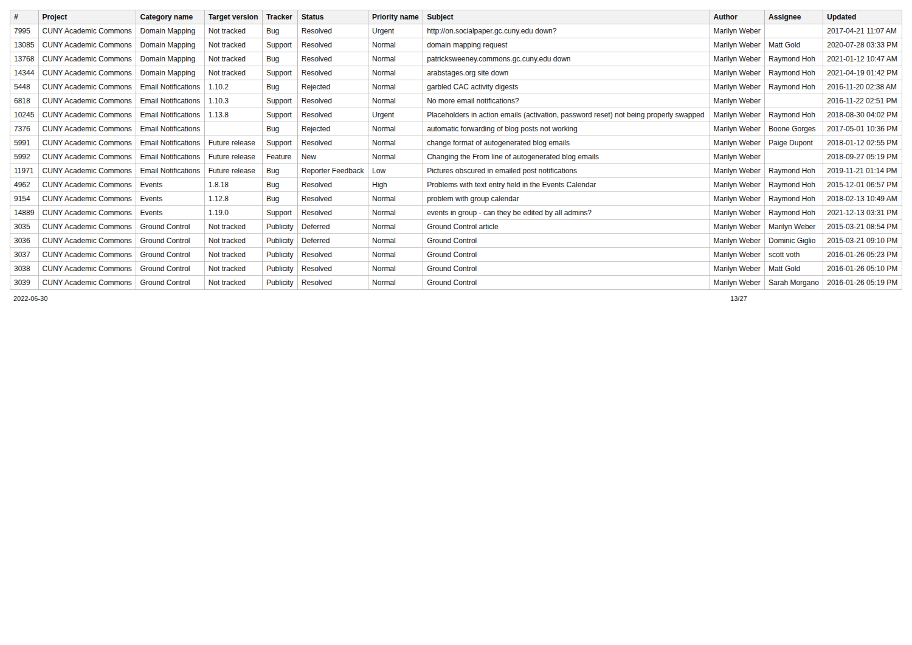| # | Project | Category name | Target version | Tracker | Status | Priority name | Subject | Author | Assignee | Updated |
| --- | --- | --- | --- | --- | --- | --- | --- | --- | --- | --- |
| 7995 | CUNY Academic Commons | Domain Mapping | Not tracked | Bug | Resolved | Urgent | http://on.socialpaper.gc.cuny.edu down? | Marilyn Weber | | 2017-04-21 11:07 AM |
| 13085 | CUNY Academic Commons | Domain Mapping | Not tracked | Support | Resolved | Normal | domain mapping request | Marilyn Weber | Matt Gold | 2020-07-28 03:33 PM |
| 13768 | CUNY Academic Commons | Domain Mapping | Not tracked | Bug | Resolved | Normal | patricksweeney.commons.gc.cuny.edu down | Marilyn Weber | Raymond Hoh | 2021-01-12 10:47 AM |
| 14344 | CUNY Academic Commons | Domain Mapping | Not tracked | Support | Resolved | Normal | arabstages.org site down | Marilyn Weber | Raymond Hoh | 2021-04-19 01:42 PM |
| 5448 | CUNY Academic Commons | Email Notifications | 1.10.2 | Bug | Rejected | Normal | garbled CAC activity digests | Marilyn Weber | Raymond Hoh | 2016-11-20 02:38 AM |
| 6818 | CUNY Academic Commons | Email Notifications | 1.10.3 | Support | Resolved | Normal | No more email notifications? | Marilyn Weber | | 2016-11-22 02:51 PM |
| 10245 | CUNY Academic Commons | Email Notifications | 1.13.8 | Support | Resolved | Urgent | Placeholders in action emails (activation, password reset) not being properly swapped | Marilyn Weber | Raymond Hoh | 2018-08-30 04:02 PM |
| 7376 | CUNY Academic Commons | Email Notifications | | Bug | Rejected | Normal | automatic forwarding of blog posts not working | Marilyn Weber | Boone Gorges | 2017-05-01 10:36 PM |
| 5991 | CUNY Academic Commons | Email Notifications | Future release | Support | Resolved | Normal | change format of autogenerated blog emails | Marilyn Weber | Paige Dupont | 2018-01-12 02:55 PM |
| 5992 | CUNY Academic Commons | Email Notifications | Future release | Feature | New | Normal | Changing the From line of autogenerated blog emails | Marilyn Weber | | 2018-09-27 05:19 PM |
| 11971 | CUNY Academic Commons | Email Notifications | Future release | Bug | Reporter Feedback | Low | Pictures obscured in emailed post notifications | Marilyn Weber | Raymond Hoh | 2019-11-21 01:14 PM |
| 4962 | CUNY Academic Commons | Events | 1.8.18 | Bug | Resolved | High | Problems with text entry field in the Events Calendar | Marilyn Weber | Raymond Hoh | 2015-12-01 06:57 PM |
| 9154 | CUNY Academic Commons | Events | 1.12.8 | Bug | Resolved | Normal | problem with group calendar | Marilyn Weber | Raymond Hoh | 2018-02-13 10:49 AM |
| 14889 | CUNY Academic Commons | Events | 1.19.0 | Support | Resolved | Normal | events in group - can they be edited by all admins? | Marilyn Weber | Raymond Hoh | 2021-12-13 03:31 PM |
| 3035 | CUNY Academic Commons | Ground Control | Not tracked | Publicity | Deferred | Normal | Ground Control article | Marilyn Weber | Marilyn Weber | 2015-03-21 08:54 PM |
| 3036 | CUNY Academic Commons | Ground Control | Not tracked | Publicity | Deferred | Normal | Ground Control | Marilyn Weber | Dominic Giglio | 2015-03-21 09:10 PM |
| 3037 | CUNY Academic Commons | Ground Control | Not tracked | Publicity | Resolved | Normal | Ground Control | Marilyn Weber | scott voth | 2016-01-26 05:23 PM |
| 3038 | CUNY Academic Commons | Ground Control | Not tracked | Publicity | Resolved | Normal | Ground Control | Marilyn Weber | Matt Gold | 2016-01-26 05:10 PM |
| 3039 | CUNY Academic Commons | Ground Control | Not tracked | Publicity | Resolved | Normal | Ground Control | Marilyn Weber | Sarah Morgano | 2016-01-26 05:19 PM |
| 2022-06-30 | 13/27 |